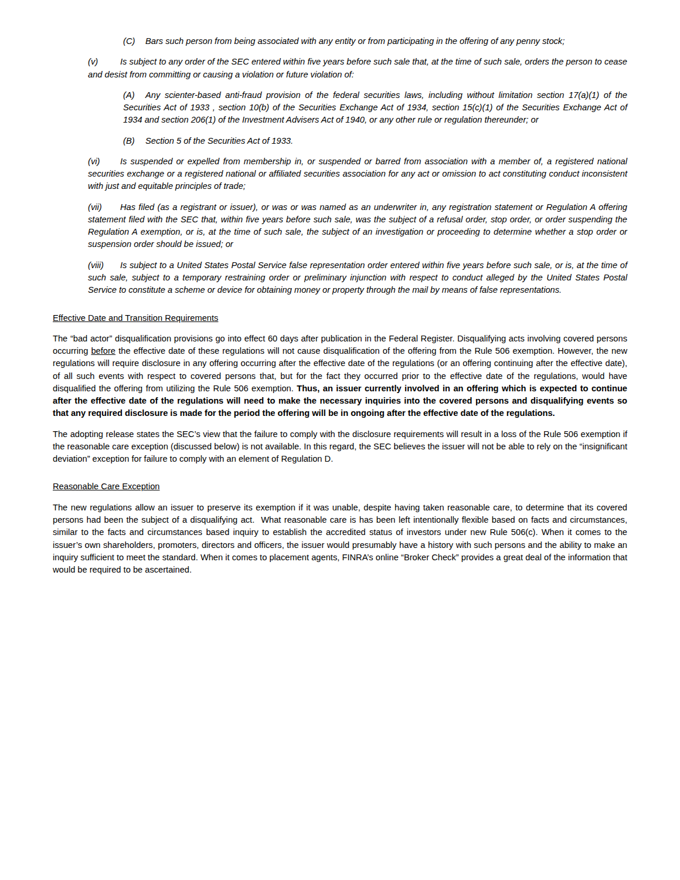(C) Bars such person from being associated with any entity or from participating in the offering of any penny stock;
(v) Is subject to any order of the SEC entered within five years before such sale that, at the time of such sale, orders the person to cease and desist from committing or causing a violation or future violation of:
(A) Any scienter-based anti-fraud provision of the federal securities laws, including without limitation section 17(a)(1) of the Securities Act of 1933 , section 10(b) of the Securities Exchange Act of 1934, section 15(c)(1) of the Securities Exchange Act of 1934 and section 206(1) of the Investment Advisers Act of 1940, or any other rule or regulation thereunder; or
(B) Section 5 of the Securities Act of 1933.
(vi) Is suspended or expelled from membership in, or suspended or barred from association with a member of, a registered national securities exchange or a registered national or affiliated securities association for any act or omission to act constituting conduct inconsistent with just and equitable principles of trade;
(vii) Has filed (as a registrant or issuer), or was or was named as an underwriter in, any registration statement or Regulation A offering statement filed with the SEC that, within five years before such sale, was the subject of a refusal order, stop order, or order suspending the Regulation A exemption, or is, at the time of such sale, the subject of an investigation or proceeding to determine whether a stop order or suspension order should be issued; or
(viii) Is subject to a United States Postal Service false representation order entered within five years before such sale, or is, at the time of such sale, subject to a temporary restraining order or preliminary injunction with respect to conduct alleged by the United States Postal Service to constitute a scheme or device for obtaining money or property through the mail by means of false representations.
Effective Date and Transition Requirements
The “bad actor” disqualification provisions go into effect 60 days after publication in the Federal Register. Disqualifying acts involving covered persons occurring before the effective date of these regulations will not cause disqualification of the offering from the Rule 506 exemption. However, the new regulations will require disclosure in any offering occurring after the effective date of the regulations (or an offering continuing after the effective date), of all such events with respect to covered persons that, but for the fact they occurred prior to the effective date of the regulations, would have disqualified the offering from utilizing the Rule 506 exemption. Thus, an issuer currently involved in an offering which is expected to continue after the effective date of the regulations will need to make the necessary inquiries into the covered persons and disqualifying events so that any required disclosure is made for the period the offering will be in ongoing after the effective date of the regulations.
The adopting release states the SEC’s view that the failure to comply with the disclosure requirements will result in a loss of the Rule 506 exemption if the reasonable care exception (discussed below) is not available. In this regard, the SEC believes the issuer will not be able to rely on the “insignificant deviation” exception for failure to comply with an element of Regulation D.
Reasonable Care Exception
The new regulations allow an issuer to preserve its exemption if it was unable, despite having taken reasonable care, to determine that its covered persons had been the subject of a disqualifying act. What reasonable care is has been left intentionally flexible based on facts and circumstances, similar to the facts and circumstances based inquiry to establish the accredited status of investors under new Rule 506(c). When it comes to the issuer’s own shareholders, promoters, directors and officers, the issuer would presumably have a history with such persons and the ability to make an inquiry sufficient to meet the standard. When it comes to placement agents, FINRA’s online “Broker Check” provides a great deal of the information that would be required to be ascertained.